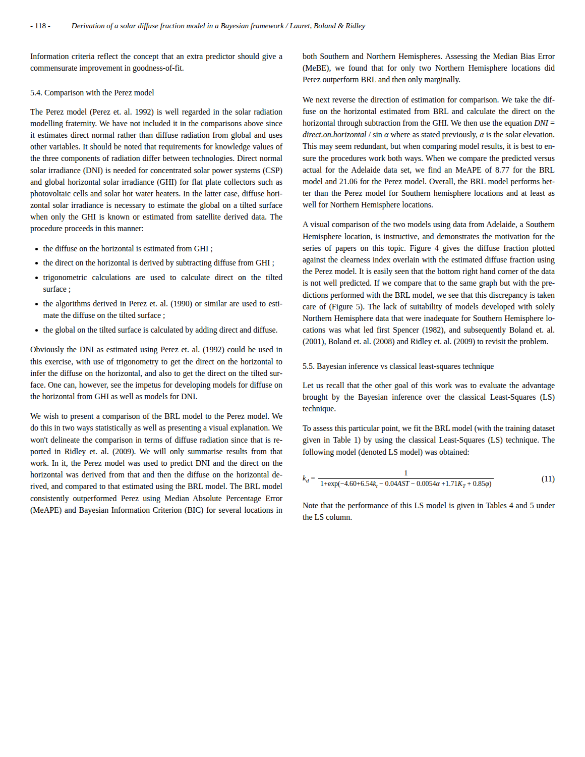- 118 - Derivation of a solar diffuse fraction model in a Bayesian framework / Lauret, Boland & Ridley
Information criteria reflect the concept that an extra predictor should give a commensurate improvement in goodness-of-fit.
5.4. Comparison with the Perez model
The Perez model (Perez et. al. 1992) is well regarded in the solar radiation modelling fraternity. We have not included it in the comparisons above since it estimates direct normal rather than diffuse radiation from global and uses other variables. It should be noted that requirements for knowledge values of the three components of radiation differ between technologies. Direct normal solar irradiance (DNI) is needed for concentrated solar power systems (CSP) and global horizontal solar irradiance (GHI) for flat plate collectors such as photovoltaic cells and solar hot water heaters. In the latter case, diffuse horizontal solar irradiance is necessary to estimate the global on a tilted surface when only the GHI is known or estimated from satellite derived data. The procedure proceeds in this manner:
the diffuse on the horizontal is estimated from GHI ;
the direct on the horizontal is derived by subtracting diffuse from GHI ;
trigonometric calculations are used to calculate direct on the tilted surface ;
the algorithms derived in Perez et. al. (1990) or similar are used to estimate the diffuse on the tilted surface ;
the global on the tilted surface is calculated by adding direct and diffuse.
Obviously the DNI as estimated using Perez et. al. (1992) could be used in this exercise, with use of trigonometry to get the direct on the horizontal to infer the diffuse on the horizontal, and also to get the direct on the tilted surface. One can, however, see the impetus for developing models for diffuse on the horizontal from GHI as well as models for DNI.
We wish to present a comparison of the BRL model to the Perez model. We do this in two ways statistically as well as presenting a visual explanation. We won't delineate the comparison in terms of diffuse radiation since that is reported in Ridley et. al. (2009). We will only summarise results from that work. In it, the Perez model was used to predict DNI and the direct on the horizontal was derived from that and then the diffuse on the horizontal derived, and compared to that estimated using the BRL model. The BRL model consistently outperformed Perez using Median Absolute Percentage Error (MeAPE) and Bayesian Information Criterion (BIC) for several locations in both Southern and Northern Hemispheres. Assessing the Median Bias Error (MeBE), we found that for only two Northern Hemisphere locations did Perez outperform BRL and then only marginally.
We next reverse the direction of estimation for comparison. We take the diffuse on the horizontal estimated from BRL and calculate the direct on the horizontal through subtraction from the GHI. We then use the equation DNI = direct.on.horizontal / sin α where as stated previously, α is the solar elevation. This may seem redundant, but when comparing model results, it is best to ensure the procedures work both ways. When we compare the predicted versus actual for the Adelaide data set, we find an MeAPE of 8.77 for the BRL model and 21.06 for the Perez model. Overall, the BRL model performs better than the Perez model for Southern hemisphere locations and at least as well for Northern Hemisphere locations.
A visual comparison of the two models using data from Adelaide, a Southern Hemisphere location, is instructive, and demonstrates the motivation for the series of papers on this topic. Figure 4 gives the diffuse fraction plotted against the clearness index overlain with the estimated diffuse fraction using the Perez model. It is easily seen that the bottom right hand corner of the data is not well predicted. If we compare that to the same graph but with the predictions performed with the BRL model, we see that this discrepancy is taken care of (Figure 5). The lack of suitability of models developed with solely Northern Hemisphere data that were inadequate for Southern Hemisphere locations was what led first Spencer (1982), and subsequently Boland et. al. (2001), Boland et. al. (2008) and Ridley et. al. (2009) to revisit the problem.
5.5. Bayesian inference vs classical least-squares technique
Let us recall that the other goal of this work was to evaluate the advantage brought by the Bayesian inference over the classical Least-Squares (LS) technique.
To assess this particular point, we fit the BRL model (with the training dataset given in Table 1) by using the classical Least-Squares (LS) technique. The following model (denoted LS model) was obtained:
kd = 1 1+exp(−4.60+6.54kt − 0.04AST − 0.0054α +1.71KT + 0.85φ)
(11)
Note that the performance of this LS model is given in Tables 4 and 5 under the LS column.